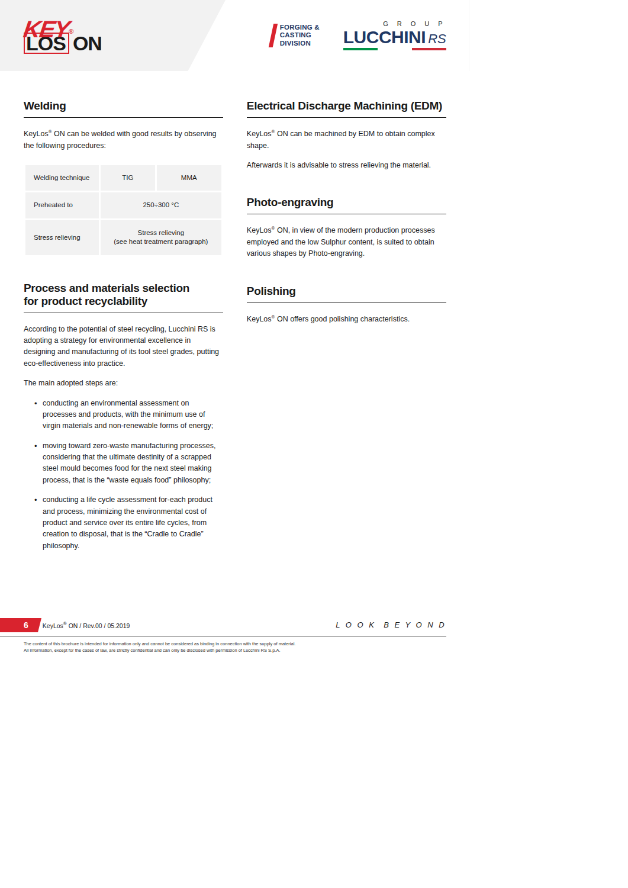KEY®
LOS ON
FORGING &
CASTING
DIVISION
G R O U P
LUCCHINI RS
Welding
KeyLos® ON can be welded with good results by observing the following procedures:
| Welding technique | TIG | MMA |
| Preheated to | 250÷300 °C |
| Stress relieving | Stress relieving (see heat treatment paragraph) |
Process and materials selection
for product recyclability
According to the potential of steel recycling, Lucchini RS is adopting a strategy for environmental excellence in designing and manufacturing of its tool steel grades, putting eco-effectiveness into practice.
The main adopted steps are:
conducting an environmental assessment on processes and products, with the minimum use of virgin materials and non-renewable forms of energy;
moving toward zero-waste manufacturing processes, considering that the ultimate destinity of a scrapped steel mould becomes food for the next steel making process, that is the “waste equals food” philosophy;
conducting a life cycle assessment for-each product and process, minimizing the environmental cost of product and service over its entire life cycles, from creation to disposal, that is the “Cradle to Cradle” philosophy.
Electrical Discharge Machining (EDM)
KeyLos® ON can be machined by EDM to obtain complex shape.
Afterwards it is advisable to stress relieving the material.
Photo-engraving
KeyLos® ON, in view of the modern production processes employed and the low Sulphur content, is suited to obtain various shapes by Photo-engraving.
Polishing
KeyLos® ON offers good polishing characteristics.
6
KeyLos® ON / Rev.00 / 05.2019
L O O K B E Y O N D
The content of this brochure is intended for information only and cannot be considered as binding in connection with the supply of material.
All information, except for the cases of law, are strictly confidential and can only be disclosed with permission of Lucchini RS S.p.A.